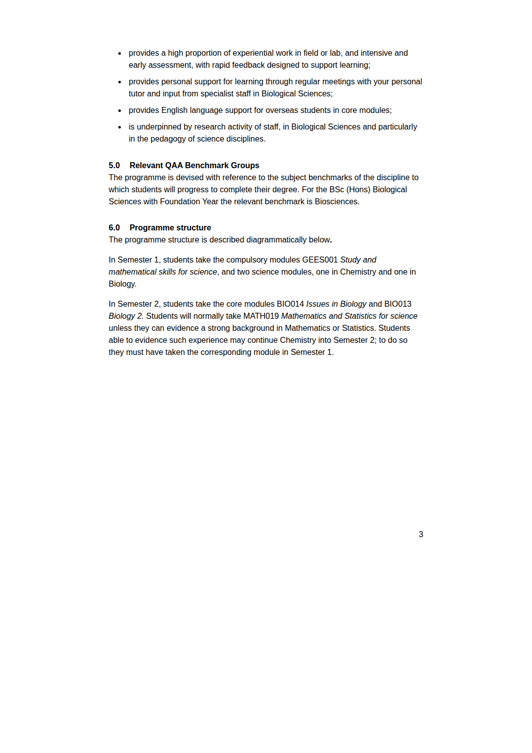provides a high proportion of experiential work in field or lab, and intensive and early assessment, with rapid feedback designed to support learning;
provides personal support for learning through regular meetings with your personal tutor and input from specialist staff in Biological Sciences;
provides English language support for overseas students in core modules;
is underpinned by research activity of staff, in Biological Sciences and particularly in the pedagogy of science disciplines.
5.0 Relevant QAA Benchmark Groups
The programme is devised with reference to the subject benchmarks of the discipline to which students will progress to complete their degree. For the BSc (Hons) Biological Sciences with Foundation Year the relevant benchmark is Biosciences.
6.0 Programme structure
The programme structure is described diagrammatically below.
In Semester 1, students take the compulsory modules GEES001 Study and mathematical skills for science, and two science modules, one in Chemistry and one in Biology.
In Semester 2, students take the core modules BIO014 Issues in Biology and BIO013 Biology 2. Students will normally take MATH019 Mathematics and Statistics for science unless they can evidence a strong background in Mathematics or Statistics. Students able to evidence such experience may continue Chemistry into Semester 2; to do so they must have taken the corresponding module in Semester 1.
3